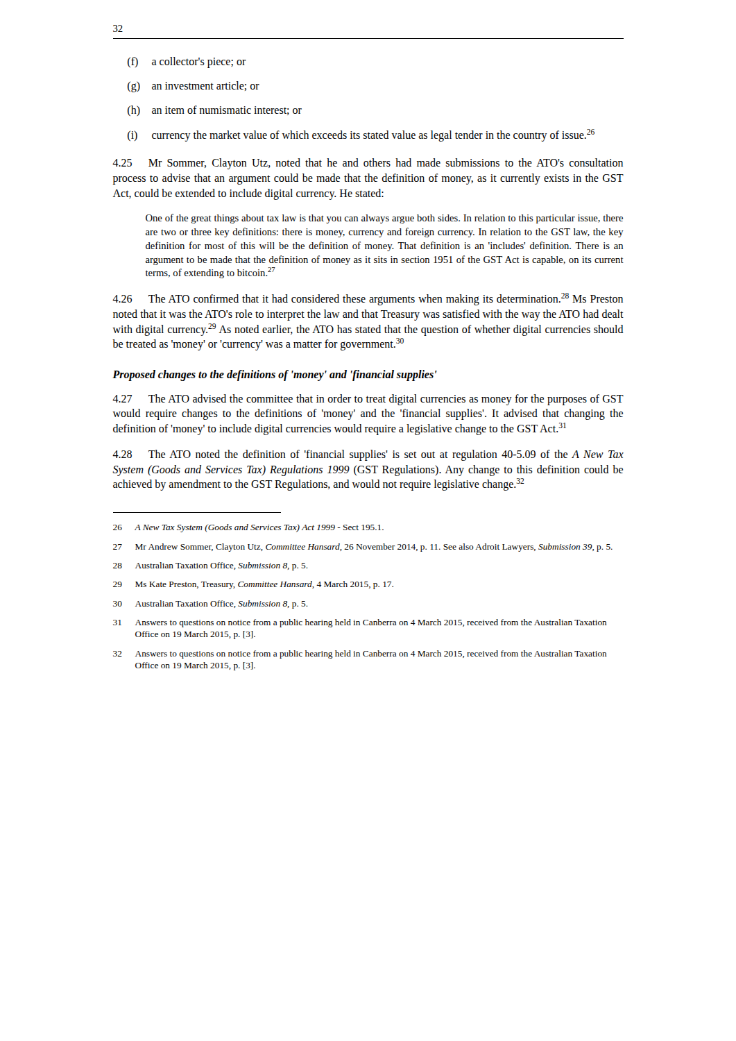32
(f) a collector's piece; or
(g) an investment article; or
(h) an item of numismatic interest; or
(i) currency the market value of which exceeds its stated value as legal tender in the country of issue.26
4.25 Mr Sommer, Clayton Utz, noted that he and others had made submissions to the ATO's consultation process to advise that an argument could be made that the definition of money, as it currently exists in the GST Act, could be extended to include digital currency. He stated:
One of the great things about tax law is that you can always argue both sides. In relation to this particular issue, there are two or three key definitions: there is money, currency and foreign currency. In relation to the GST law, the key definition for most of this will be the definition of money. That definition is an 'includes' definition. There is an argument to be made that the definition of money as it sits in section 1951 of the GST Act is capable, on its current terms, of extending to bitcoin.27
4.26 The ATO confirmed that it had considered these arguments when making its determination.28 Ms Preston noted that it was the ATO's role to interpret the law and that Treasury was satisfied with the way the ATO had dealt with digital currency.29 As noted earlier, the ATO has stated that the question of whether digital currencies should be treated as 'money' or 'currency' was a matter for government.30
Proposed changes to the definitions of 'money' and 'financial supplies'
4.27 The ATO advised the committee that in order to treat digital currencies as money for the purposes of GST would require changes to the definitions of 'money' and the 'financial supplies'. It advised that changing the definition of 'money' to include digital currencies would require a legislative change to the GST Act.31
4.28 The ATO noted the definition of 'financial supplies' is set out at regulation 40-5.09 of the A New Tax System (Goods and Services Tax) Regulations 1999 (GST Regulations). Any change to this definition could be achieved by amendment to the GST Regulations, and would not require legislative change.32
26 A New Tax System (Goods and Services Tax) Act 1999 - Sect 195.1.
27 Mr Andrew Sommer, Clayton Utz, Committee Hansard, 26 November 2014, p. 11. See also Adroit Lawyers, Submission 39, p. 5.
28 Australian Taxation Office, Submission 8, p. 5.
29 Ms Kate Preston, Treasury, Committee Hansard, 4 March 2015, p. 17.
30 Australian Taxation Office, Submission 8, p. 5.
31 Answers to questions on notice from a public hearing held in Canberra on 4 March 2015, received from the Australian Taxation Office on 19 March 2015, p. [3].
32 Answers to questions on notice from a public hearing held in Canberra on 4 March 2015, received from the Australian Taxation Office on 19 March 2015, p. [3].